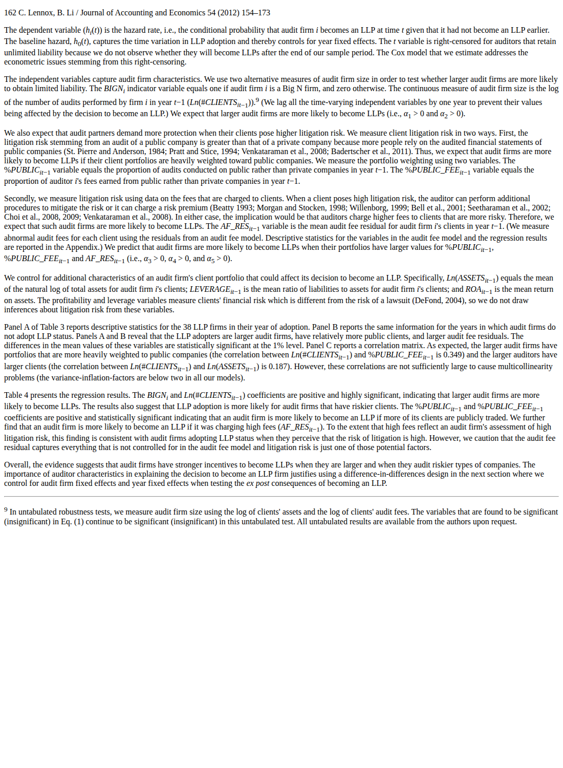162 C. Lennox, B. Li / Journal of Accounting and Economics 54 (2012) 154–173
The dependent variable (hi(t)) is the hazard rate, i.e., the conditional probability that audit firm i becomes an LLP at time t given that it had not become an LLP earlier. The baseline hazard, h0(t), captures the time variation in LLP adoption and thereby controls for year fixed effects. The t variable is right-censored for auditors that retain unlimited liability because we do not observe whether they will become LLPs after the end of our sample period. The Cox model that we estimate addresses the econometric issues stemming from this right-censoring.
The independent variables capture audit firm characteristics. We use two alternative measures of audit firm size in order to test whether larger audit firms are more likely to obtain limited liability. The BIGNi indicator variable equals one if audit firm i is a Big N firm, and zero otherwise. The continuous measure of audit firm size is the log of the number of audits performed by firm i in year t−1 (Ln(#CLIENTSit−1)).9 (We lag all the time-varying independent variables by one year to prevent their values being affected by the decision to become an LLP.) We expect that larger audit firms are more likely to become LLPs (i.e., α1 > 0 and α2 > 0).
We also expect that audit partners demand more protection when their clients pose higher litigation risk. We measure client litigation risk in two ways. First, the litigation risk stemming from an audit of a public company is greater than that of a private company because more people rely on the audited financial statements of public companies (St. Pierre and Anderson, 1984; Pratt and Stice, 1994; Venkataraman et al., 2008; Badertscher et al., 2011). Thus, we expect that audit firms are more likely to become LLPs if their client portfolios are heavily weighted toward public companies. We measure the portfolio weighting using two variables. The %PUBLICit−1 variable equals the proportion of audits conducted on public rather than private companies in year t−1. The %PUBLIC_FEEit−1 variable equals the proportion of auditor i's fees earned from public rather than private companies in year t−1.
Secondly, we measure litigation risk using data on the fees that are charged to clients. When a client poses high litigation risk, the auditor can perform additional procedures to mitigate the risk or it can charge a risk premium (Beatty 1993; Morgan and Stocken, 1998; Willenborg, 1999; Bell et al., 2001; Seetharaman et al., 2002; Choi et al., 2008, 2009; Venkataraman et al., 2008). In either case, the implication would be that auditors charge higher fees to clients that are more risky. Therefore, we expect that such audit firms are more likely to become LLPs. The AF_RESit−1 variable is the mean audit fee residual for audit firm i's clients in year t−1. (We measure abnormal audit fees for each client using the residuals from an audit fee model. Descriptive statistics for the variables in the audit fee model and the regression results are reported in the Appendix.) We predict that audit firms are more likely to become LLPs when their portfolios have larger values for %PUBLICit−1, %PUBLIC_FEEit−1 and AF_RESit−1 (i.e., α3 > 0, α4 > 0, and α5 > 0).
We control for additional characteristics of an audit firm's client portfolio that could affect its decision to become an LLP. Specifically, Ln(ASSETSit−1) equals the mean of the natural log of total assets for audit firm i's clients; LEVERAGEit−1 is the mean ratio of liabilities to assets for audit firm i's clients; and ROAit−1 is the mean return on assets. The profitability and leverage variables measure clients' financial risk which is different from the risk of a lawsuit (DeFond, 2004), so we do not draw inferences about litigation risk from these variables.
Panel A of Table 3 reports descriptive statistics for the 38 LLP firms in their year of adoption. Panel B reports the same information for the years in which audit firms do not adopt LLP status. Panels A and B reveal that the LLP adopters are larger audit firms, have relatively more public clients, and larger audit fee residuals. The differences in the mean values of these variables are statistically significant at the 1% level. Panel C reports a correlation matrix. As expected, the larger audit firms have portfolios that are more heavily weighted to public companies (the correlation between Ln(#CLIENTSit−1) and %PUBLIC_FEEit−1 is 0.349) and the larger auditors have larger clients (the correlation between Ln(#CLIENTSit−1) and Ln(ASSETSit−1) is 0.187). However, these correlations are not sufficiently large to cause multicollinearity problems (the variance-inflation-factors are below two in all our models).
Table 4 presents the regression results. The BIGNi and Ln(#CLIENTSit−1) coefficients are positive and highly significant, indicating that larger audit firms are more likely to become LLPs. The results also suggest that LLP adoption is more likely for audit firms that have riskier clients. The %PUBLICit−1 and %PUBLIC_FEEit−1 coefficients are positive and statistically significant indicating that an audit firm is more likely to become an LLP if more of its clients are publicly traded. We further find that an audit firm is more likely to become an LLP if it was charging high fees (AF_RESit−1). To the extent that high fees reflect an audit firm's assessment of high litigation risk, this finding is consistent with audit firms adopting LLP status when they perceive that the risk of litigation is high. However, we caution that the audit fee residual captures everything that is not controlled for in the audit fee model and litigation risk is just one of those potential factors.
Overall, the evidence suggests that audit firms have stronger incentives to become LLPs when they are larger and when they audit riskier types of companies. The importance of auditor characteristics in explaining the decision to become an LLP firm justifies using a difference-in-differences design in the next section where we control for audit firm fixed effects and year fixed effects when testing the ex post consequences of becoming an LLP.
9 In untabulated robustness tests, we measure audit firm size using the log of clients' assets and the log of clients' audit fees. The variables that are found to be significant (insignificant) in Eq. (1) continue to be significant (insignificant) in this untabulated test. All untabulated results are available from the authors upon request.